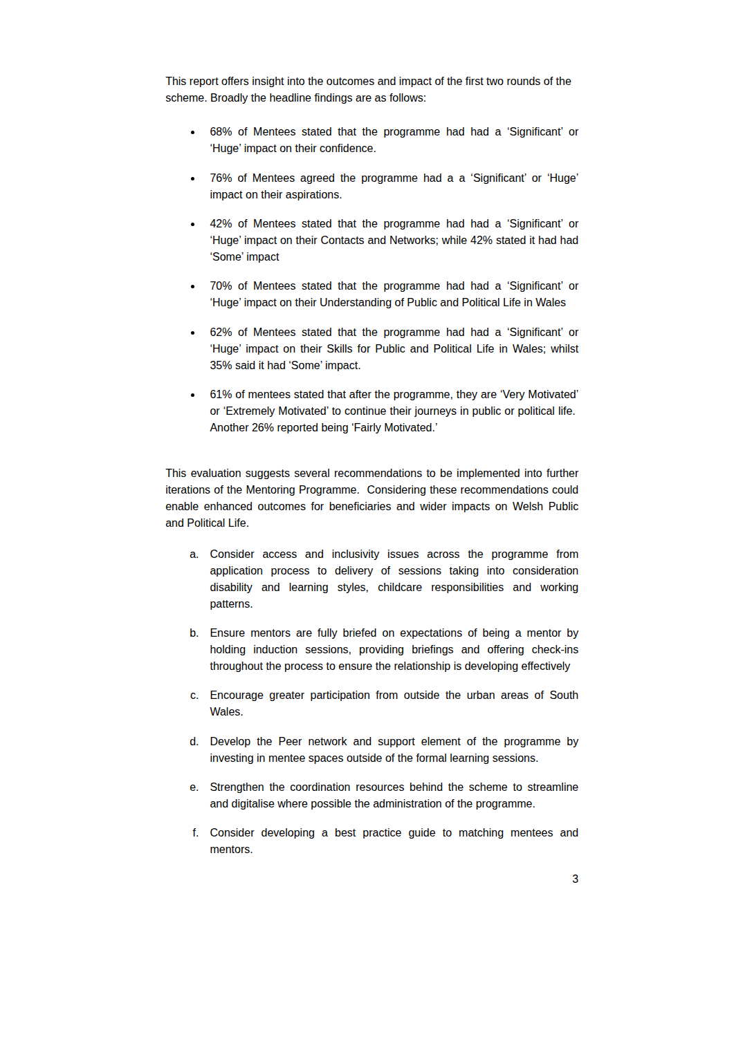This report offers insight into the outcomes and impact of the first two rounds of the scheme. Broadly the headline findings are as follows:
68% of Mentees stated that the programme had had a ‘Significant’ or ‘Huge’ impact on their confidence.
76% of Mentees agreed the programme had a a ‘Significant’ or ‘Huge’ impact on their aspirations.
42% of Mentees stated that the programme had had a ‘Significant’ or ‘Huge’ impact on their Contacts and Networks; while 42% stated it had had ‘Some’ impact
70% of Mentees stated that the programme had had a ‘Significant’ or ‘Huge’ impact on their Understanding of Public and Political Life in Wales
62% of Mentees stated that the programme had had a ‘Significant’ or ‘Huge’ impact on their Skills for Public and Political Life in Wales; whilst 35% said it had ‘Some’ impact.
61% of mentees stated that after the programme, they are ‘Very Motivated’ or ‘Extremely Motivated’ to continue their journeys in public or political life. Another 26% reported being ‘Fairly Motivated.’
This evaluation suggests several recommendations to be implemented into further iterations of the Mentoring Programme. Considering these recommendations could enable enhanced outcomes for beneficiaries and wider impacts on Welsh Public and Political Life.
Consider access and inclusivity issues across the programme from application process to delivery of sessions taking into consideration disability and learning styles, childcare responsibilities and working patterns.
Ensure mentors are fully briefed on expectations of being a mentor by holding induction sessions, providing briefings and offering check-ins throughout the process to ensure the relationship is developing effectively
Encourage greater participation from outside the urban areas of South Wales.
Develop the Peer network and support element of the programme by investing in mentee spaces outside of the formal learning sessions.
Strengthen the coordination resources behind the scheme to streamline and digitalise where possible the administration of the programme.
Consider developing a best practice guide to matching mentees and mentors.
3